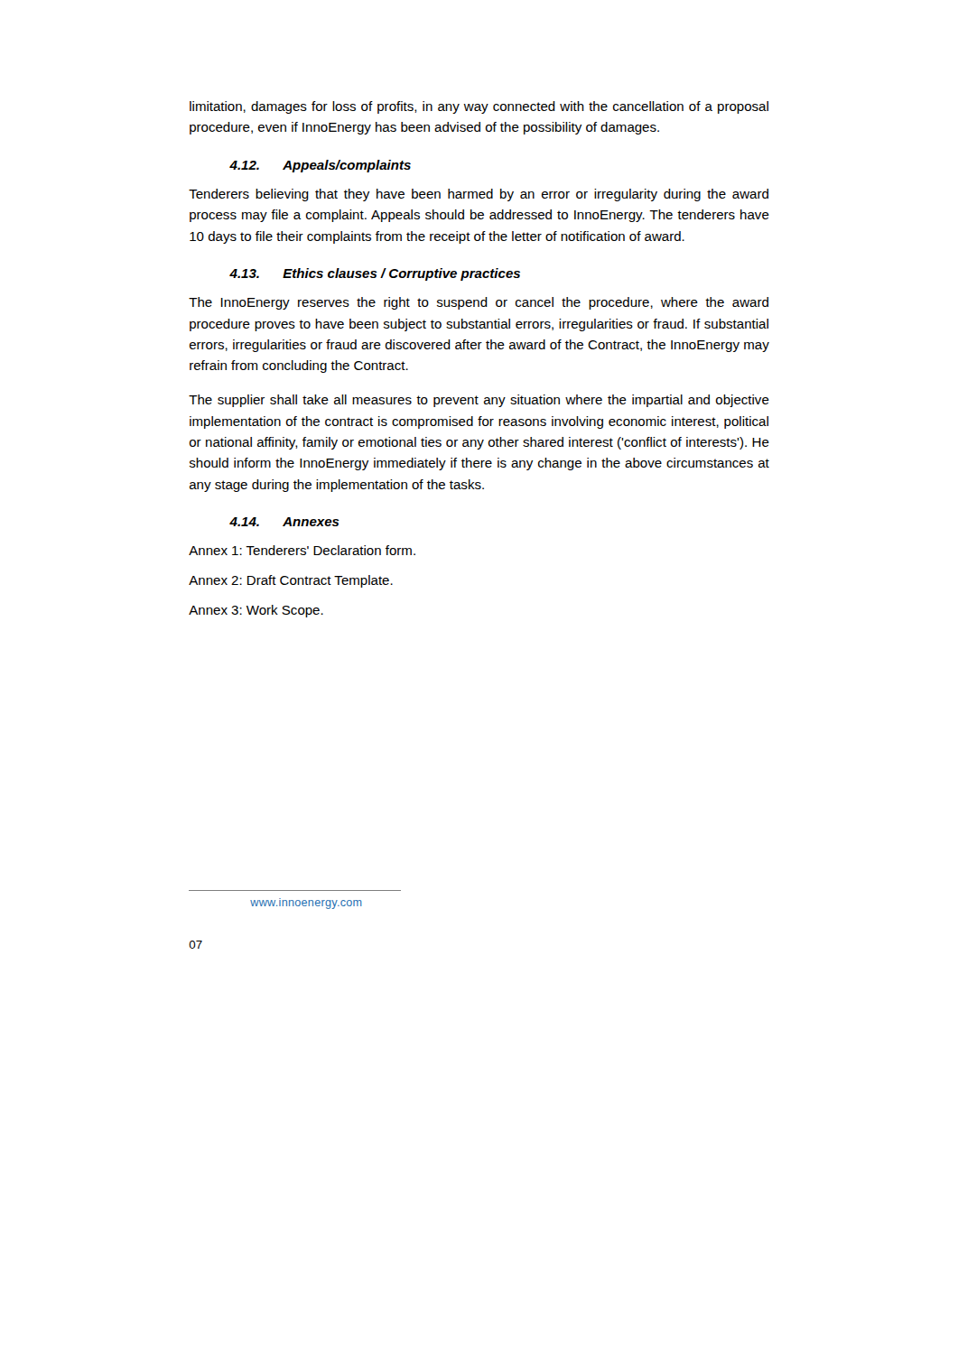limitation, damages for loss of profits, in any way connected with the cancellation of a proposal procedure, even if InnoEnergy has been advised of the possibility of damages.
4.12. Appeals/complaints
Tenderers believing that they have been harmed by an error or irregularity during the award process may file a complaint. Appeals should be addressed to InnoEnergy. The tenderers have 10 days to file their complaints from the receipt of the letter of notification of award.
4.13. Ethics clauses / Corruptive practices
The InnoEnergy reserves the right to suspend or cancel the procedure, where the award procedure proves to have been subject to substantial errors, irregularities or fraud. If substantial errors, irregularities or fraud are discovered after the award of the Contract, the InnoEnergy may refrain from concluding the Contract.
The supplier shall take all measures to prevent any situation where the impartial and objective implementation of the contract is compromised for reasons involving economic interest, political or national affinity, family or emotional ties or any other shared interest ('conflict of interests'). He should inform the InnoEnergy immediately if there is any change in the above circumstances at any stage during the implementation of the tasks.
4.14. Annexes
Annex 1: Tenderers' Declaration form.
Annex 2: Draft Contract Template.
Annex 3: Work Scope.
www.innoenergy.com
07